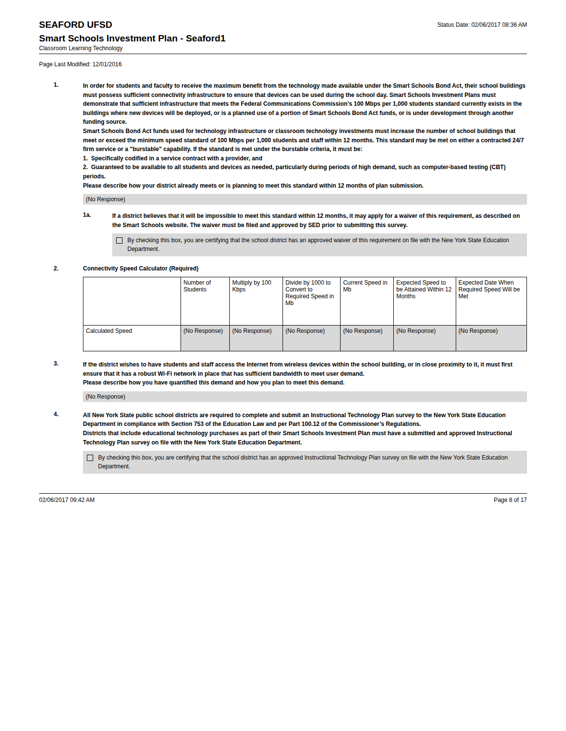SEAFORD UFSD
Status Date: 02/06/2017 08:36 AM
Smart Schools Investment Plan - Seaford1
Classroom Learning Technology
Page Last Modified: 12/01/2016
1.
In order for students and faculty to receive the maximum benefit from the technology made available under the Smart Schools Bond Act, their school buildings must possess sufficient connectivity infrastructure to ensure that devices can be used during the school day. Smart Schools Investment Plans must demonstrate that sufficient infrastructure that meets the Federal Communications Commission’s 100 Mbps per 1,000 students standard currently exists in the buildings where new devices will be deployed, or is a planned use of a portion of Smart Schools Bond Act funds, or is under development through another funding source.
Smart Schools Bond Act funds used for technology infrastructure or classroom technology investments must increase the number of school buildings that meet or exceed the minimum speed standard of 100 Mbps per 1,000 students and staff within 12 months. This standard may be met on either a contracted 24/7 firm service or a "burstable" capability. If the standard is met under the burstable criteria, it must be:
1. Specifically codified in a service contract with a provider, and
2. Guaranteed to be available to all students and devices as needed, particularly during periods of high demand, such as computer-based testing (CBT) periods.
Please describe how your district already meets or is planning to meet this standard within 12 months of plan submission.
(No Response)
1a.
If a district believes that it will be impossible to meet this standard within 12 months, it may apply for a waiver of this requirement, as described on the Smart Schools website. The waiver must be filed and approved by SED prior to submitting this survey.
By checking this box, you are certifying that the school district has an approved waiver of this requirement on file with the New York State Education Department.
2.
Connectivity Speed Calculator (Required)
| | Number of Students | Multiply by 100 Kbps | Divide by 1000 to Convert to Required Speed in Mb | Current Speed in Mb | Expected Speed to be Attained Within 12 Months | Expected Date When Required Speed Will be Met |
| --- | --- | --- | --- | --- | --- | --- |
| Calculated Speed | (No Response) | (No Response) | (No Response) | (No Response) | (No Response) | (No Response) |
3.
If the district wishes to have students and staff access the Internet from wireless devices within the school building, or in close proximity to it, it must first ensure that it has a robust Wi-Fi network in place that has sufficient bandwidth to meet user demand.
Please describe how you have quantified this demand and how you plan to meet this demand.
(No Response)
4.
All New York State public school districts are required to complete and submit an Instructional Technology Plan survey to the New York State Education Department in compliance with Section 753 of the Education Law and per Part 100.12 of the Commissioner’s Regulations.
Districts that include educational technology purchases as part of their Smart Schools Investment Plan must have a submitted and approved Instructional Technology Plan survey on file with the New York State Education Department.
By checking this box, you are certifying that the school district has an approved Instructional Technology Plan survey on file with the New York State Education Department.
02/06/2017 09:42 AM
Page 8 of 17